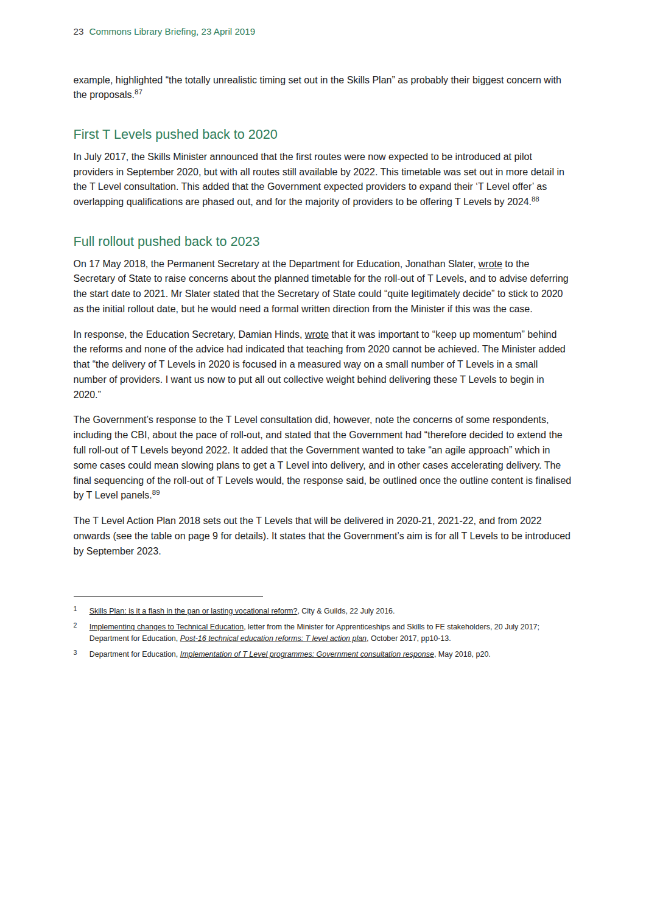23 Commons Library Briefing, 23 April 2019
example, highlighted “the totally unrealistic timing set out in the Skills Plan” as probably their biggest concern with the proposals.87
First T Levels pushed back to 2020
In July 2017, the Skills Minister announced that the first routes were now expected to be introduced at pilot providers in September 2020, but with all routes still available by 2022. This timetable was set out in more detail in the T Level consultation. This added that the Government expected providers to expand their ‘T Level offer’ as overlapping qualifications are phased out, and for the majority of providers to be offering T Levels by 2024.88
Full rollout pushed back to 2023
On 17 May 2018, the Permanent Secretary at the Department for Education, Jonathan Slater, wrote to the Secretary of State to raise concerns about the planned timetable for the roll-out of T Levels, and to advise deferring the start date to 2021. Mr Slater stated that the Secretary of State could “quite legitimately decide” to stick to 2020 as the initial rollout date, but he would need a formal written direction from the Minister if this was the case.
In response, the Education Secretary, Damian Hinds, wrote that it was important to “keep up momentum” behind the reforms and none of the advice had indicated that teaching from 2020 cannot be achieved. The Minister added that “the delivery of T Levels in 2020 is focused in a measured way on a small number of T Levels in a small number of providers. I want us now to put all out collective weight behind delivering these T Levels to begin in 2020.”
The Government’s response to the T Level consultation did, however, note the concerns of some respondents, including the CBI, about the pace of roll-out, and stated that the Government had “therefore decided to extend the full roll-out of T Levels beyond 2022. It added that the Government wanted to take “an agile approach” which in some cases could mean slowing plans to get a T Level into delivery, and in other cases accelerating delivery. The final sequencing of the roll-out of T Levels would, the response said, be outlined once the outline content is finalised by T Level panels.89
The T Level Action Plan 2018 sets out the T Levels that will be delivered in 2020-21, 2021-22, and from 2022 onwards (see the table on page 9 for details). It states that the Government’s aim is for all T Levels to be introduced by September 2023.
Skills Plan: is it a flash in the pan or lasting vocational reform?, City & Guilds, 22 July 2016.
Implementing changes to Technical Education, letter from the Minister for Apprenticeships and Skills to FE stakeholders, 20 July 2017; Department for Education, Post-16 technical education reforms: T level action plan, October 2017, pp10-13.
Department for Education, Implementation of T Level programmes: Government consultation response, May 2018, p20.